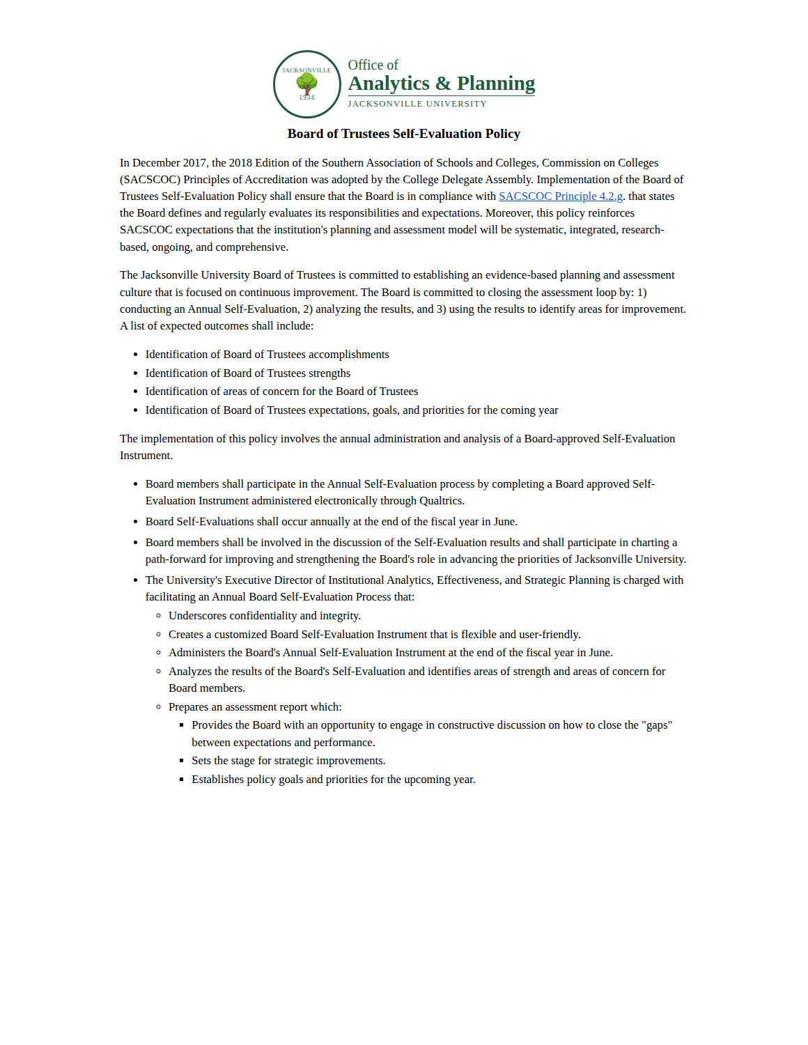Jacksonville
🌳
1934
Office of
Analytics & Planning
Jacksonville University
Board of Trustees Self-Evaluation Policy
In December 2017, the 2018 Edition of the Southern Association of Schools and Colleges, Commission on Colleges (SACSCOC) Principles of Accreditation was adopted by the College Delegate Assembly. Implementation of the Board of Trustees Self-Evaluation Policy shall ensure that the Board is in compliance with SACSCOC Principle 4.2.g. that states the Board defines and regularly evaluates its responsibilities and expectations. Moreover, this policy reinforces SACSCOC expectations that the institution's planning and assessment model will be systematic, integrated, research-based, ongoing, and comprehensive.
The Jacksonville University Board of Trustees is committed to establishing an evidence-based planning and assessment culture that is focused on continuous improvement. The Board is committed to closing the assessment loop by: 1) conducting an Annual Self-Evaluation, 2) analyzing the results, and 3) using the results to identify areas for improvement. A list of expected outcomes shall include:
Identification of Board of Trustees accomplishments
Identification of Board of Trustees strengths
Identification of areas of concern for the Board of Trustees
Identification of Board of Trustees expectations, goals, and priorities for the coming year
The implementation of this policy involves the annual administration and analysis of a Board-approved Self-Evaluation Instrument.
Board members shall participate in the Annual Self-Evaluation process by completing a Board approved Self-Evaluation Instrument administered electronically through Qualtrics.
Board Self-Evaluations shall occur annually at the end of the fiscal year in June.
Board members shall be involved in the discussion of the Self-Evaluation results and shall participate in charting a path-forward for improving and strengthening the Board's role in advancing the priorities of Jacksonville University.
The University's Executive Director of Institutional Analytics, Effectiveness, and Strategic Planning is charged with facilitating an Annual Board Self-Evaluation Process that:
Underscores confidentiality and integrity.
Creates a customized Board Self-Evaluation Instrument that is flexible and user-friendly.
Administers the Board's Annual Self-Evaluation Instrument at the end of the fiscal year in June.
Analyzes the results of the Board's Self-Evaluation and identifies areas of strength and areas of concern for Board members.
Prepares an assessment report which:
Provides the Board with an opportunity to engage in constructive discussion on how to close the "gaps" between expectations and performance.
Sets the stage for strategic improvements.
Establishes policy goals and priorities for the upcoming year.